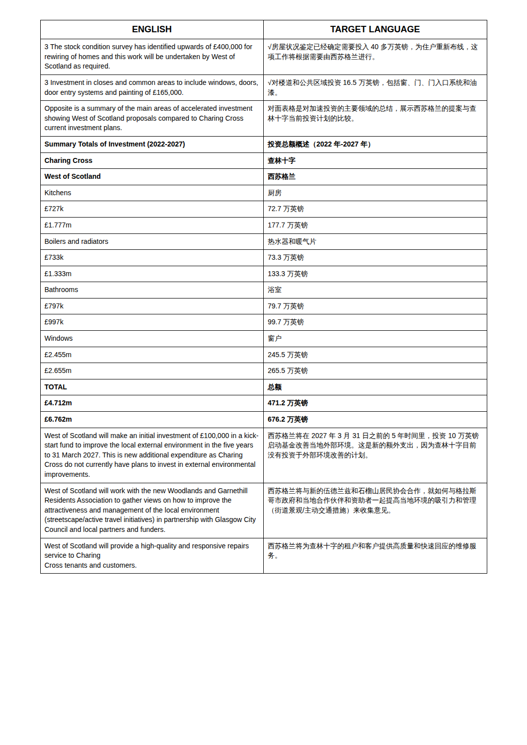| ENGLISH | TARGET LANGUAGE |
| --- | --- |
| 3 The stock condition survey has identified upwards of £400,000 for rewiring of homes and this work will be undertaken by West of Scotland as required. | √房屋状况鉴定已经确定需要投入 40 多万英镑，为住户重新布线，这项工作将根据需要由西苏格兰进行。 |
| 3 Investment in closes and common areas to include windows, doors, door entry systems and painting of £165,000. | √对楼道和公共区域投资 16.5 万英镑，包括窗、门、门入口系统和油漆。 |
| Opposite is a summary of the main areas of accelerated investment showing West of Scotland proposals compared to Charing Cross current investment plans. | 对面表格是对加速投资的主要领域的总结，展示西苏格兰的提案与查林十字当前投资计划的比较。 |
| Summary Totals of Investment (2022-2027) | 投资总额概述（2022 年-2027 年） |
| Charing Cross | 查林十字 |
| West of Scotland | 西苏格兰 |
| Kitchens | 厨房 |
| £727k | 72.7 万英镑 |
| £1.777m | 177.7 万英镑 |
| Boilers and radiators | 热水器和暖气片 |
| £733k | 73.3 万英镑 |
| £1.333m | 133.3 万英镑 |
| Bathrooms | 浴室 |
| £797k | 79.7 万英镑 |
| £997k | 99.7 万英镑 |
| Windows | 窗户 |
| £2.455m | 245.5 万英镑 |
| £2.655m | 265.5 万英镑 |
| TOTAL | 总额 |
| £4.712m | 471.2 万英镑 |
| £6.762m | 676.2 万英镑 |
| West of Scotland will make an initial investment of £100,000 in a kick-start fund to improve the local external environment in the five years to 31 March 2027. This is new additional expenditure as Charing Cross do not currently have plans to invest in external environmental improvements. | 西苏格兰将在 2027 年 3 月 31 日之前的 5 年时间里，投资 10 万英镑启动基金改善当地外部环境。这是新的额外支出，因为查林十字目前没有投资于外部环境改善的计划。 |
| West of Scotland will work with the new Woodlands and Garnethill Residents Association to gather views on how to improve the attractiveness and management of the local environment (streetscape/active travel initiatives) in partnership with Glasgow City Council and local partners and funders. | 西苏格兰将与新的伍德兰兹和石榴山居民协会合作，就如何与格拉斯哥市政府和当地合作伙伴和资助者一起提高当地环境的吸引力和管理（街道景观/主动交通措施）来收集意见。 |
| West of Scotland will provide a high-quality and responsive repairs service to Charing Cross tenants and customers. | 西苏格兰将为查林十字的租户和客户提供高质量和快速回应的维修服务。 |